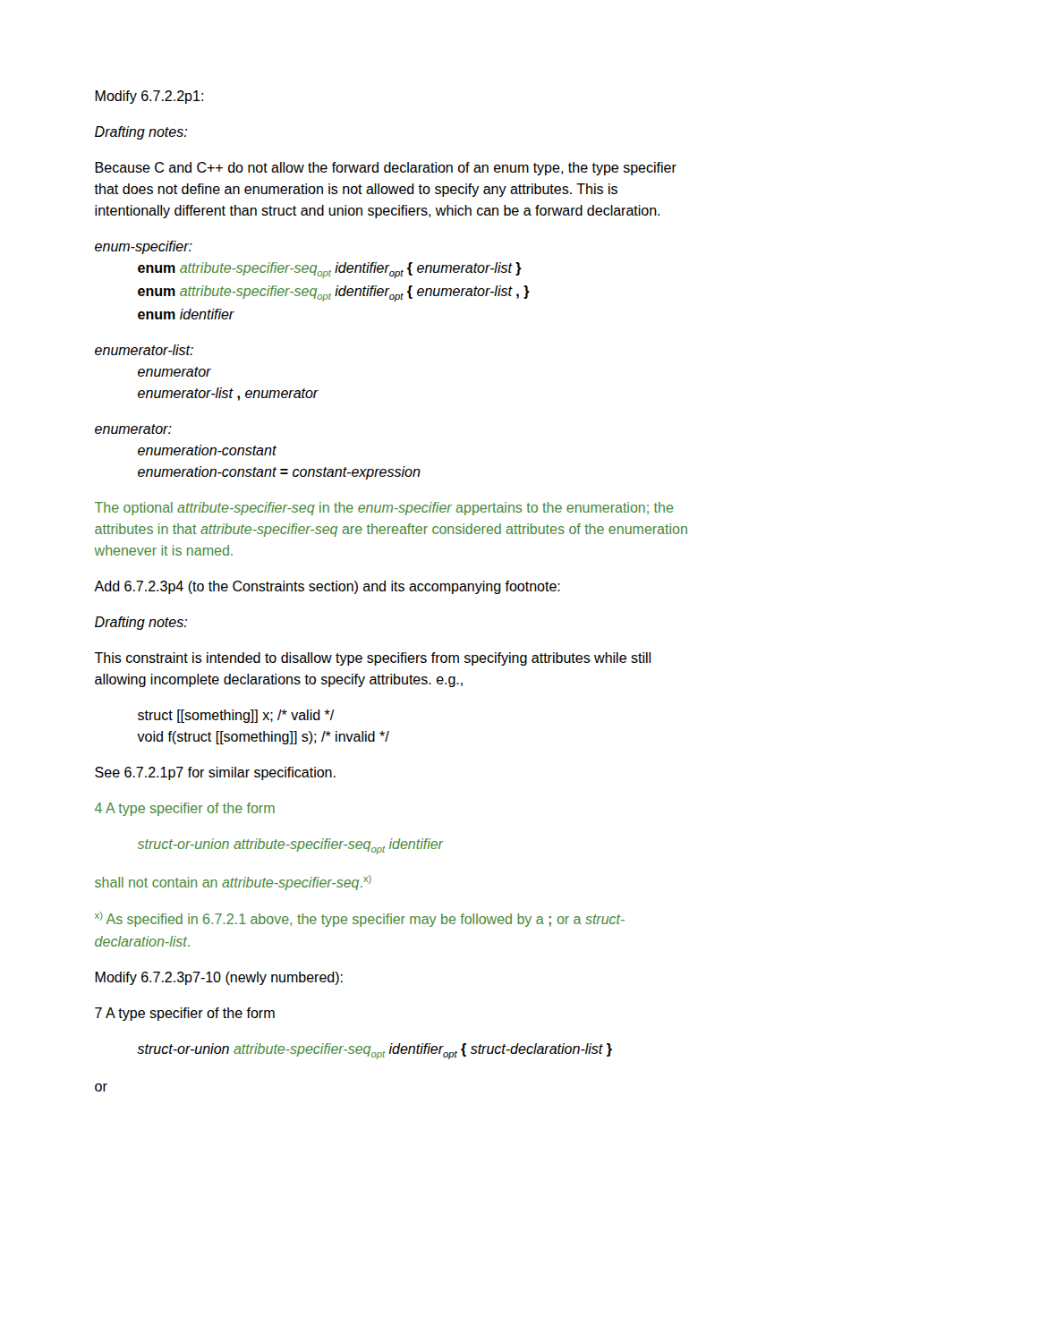Modify 6.7.2.2p1:
Drafting notes:
Because C and C++ do not allow the forward declaration of an enum type, the type specifier that does not define an enumeration is not allowed to specify any attributes. This is intentionally different than struct and union specifiers, which can be a forward declaration.
enum-specifier:
enum attribute-specifier-seqopt identifieropt { enumerator-list }
enum attribute-specifier-seqopt identifieropt { enumerator-list , }
enum identifier
enumerator-list:
enumerator
enumerator-list , enumerator
enumerator:
enumeration-constant
enumeration-constant = constant-expression
The optional attribute-specifier-seq in the enum-specifier appertains to the enumeration; the attributes in that attribute-specifier-seq are thereafter considered attributes of the enumeration whenever it is named.
Add 6.7.2.3p4 (to the Constraints section) and its accompanying footnote:
Drafting notes:
This constraint is intended to disallow type specifiers from specifying attributes while still allowing incomplete declarations to specify attributes. e.g.,
struct [[something]] x; /* valid */
void f(struct [[something]] s); /* invalid */
See 6.7.2.1p7 for similar specification.
4 A type specifier of the form
struct-or-union attribute-specifier-seqopt identifier
shall not contain an attribute-specifier-seq.x)
x) As specified in 6.7.2.1 above, the type specifier may be followed by a ; or a struct-declaration-list.
Modify 6.7.2.3p7-10 (newly numbered):
7 A type specifier of the form
struct-or-union attribute-specifier-seqopt identifieropt { struct-declaration-list }
or